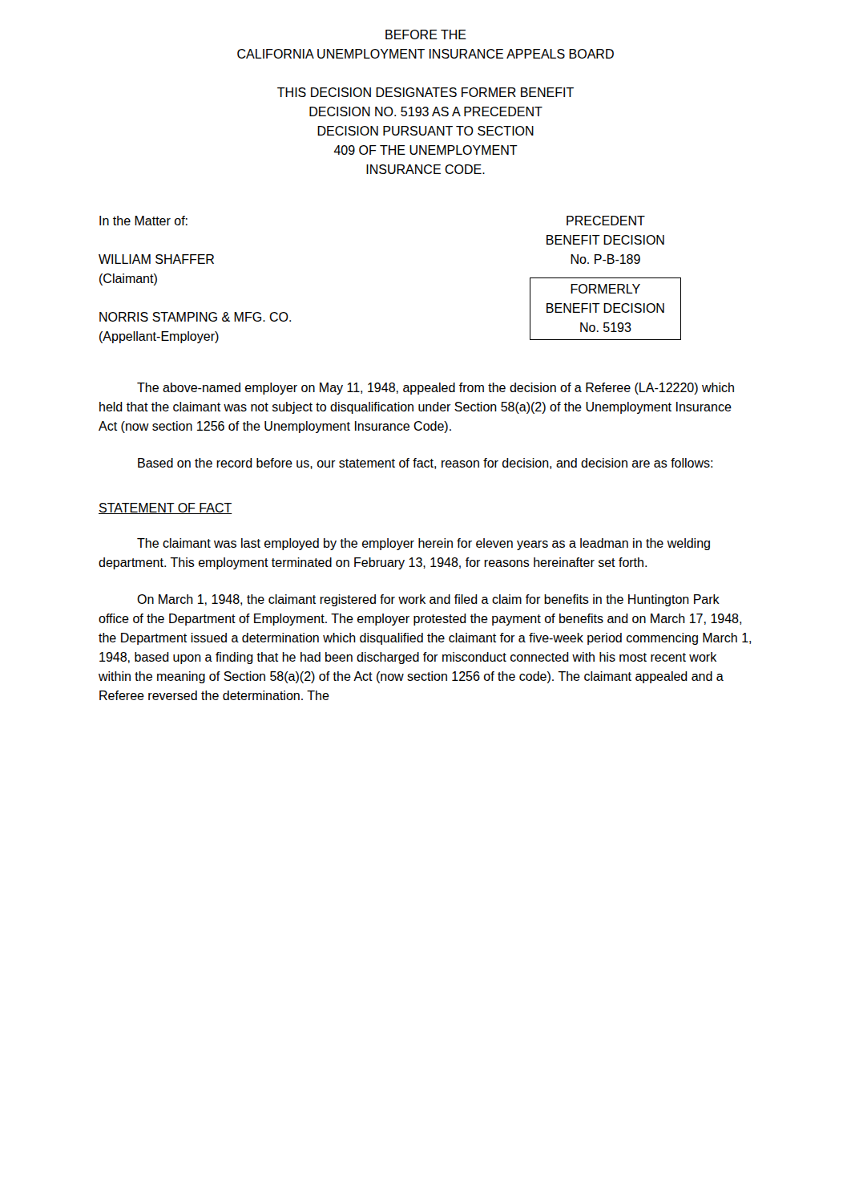BEFORE THE
CALIFORNIA UNEMPLOYMENT INSURANCE APPEALS BOARD
THIS DECISION DESIGNATES FORMER BENEFIT
DECISION NO. 5193 AS A PRECEDENT
DECISION PURSUANT TO SECTION
409 OF THE UNEMPLOYMENT
INSURANCE CODE.
| In the Matter of: WILLIAM SHAFFER (Claimant) NORRIS STAMPING & MFG. CO. (Appellant-Employer) | PRECEDENT BENEFIT DECISION No. P-B-189 FORMERLY BENEFIT DECISION No. 5193 |
The above-named employer on May 11, 1948, appealed from the decision of a Referee (LA-12220) which held that the claimant was not subject to disqualification under Section 58(a)(2) of the Unemployment Insurance Act (now section 1256 of the Unemployment Insurance Code).
Based on the record before us, our statement of fact, reason for decision, and decision are as follows:
STATEMENT OF FACT
The claimant was last employed by the employer herein for eleven years as a leadman in the welding department. This employment terminated on February 13, 1948, for reasons hereinafter set forth.
On March 1, 1948, the claimant registered for work and filed a claim for benefits in the Huntington Park office of the Department of Employment. The employer protested the payment of benefits and on March 17, 1948, the Department issued a determination which disqualified the claimant for a five-week period commencing March 1, 1948, based upon a finding that he had been discharged for misconduct connected with his most recent work within the meaning of Section 58(a)(2) of the Act (now section 1256 of the code). The claimant appealed and a Referee reversed the determination. The